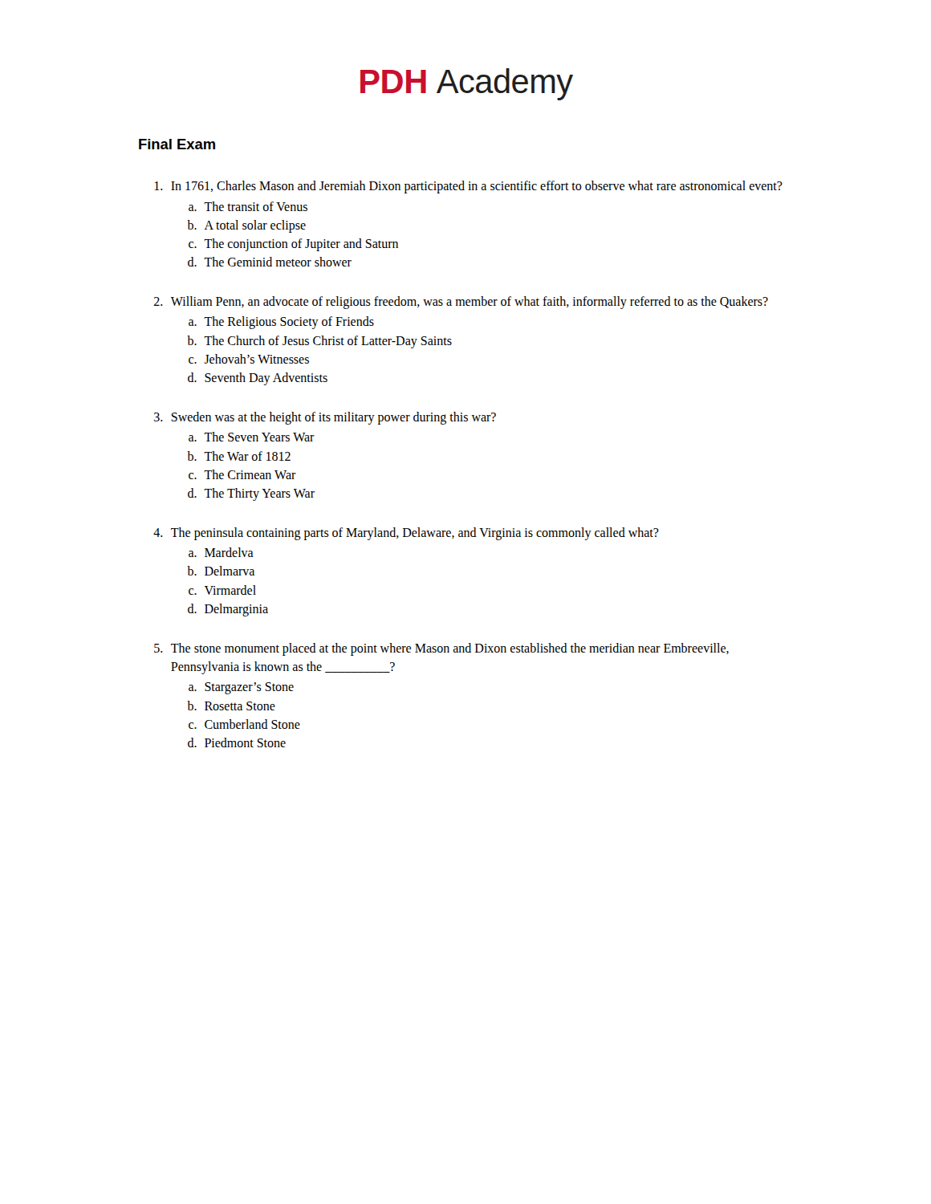PDH Academy
Final Exam
In 1761, Charles Mason and Jeremiah Dixon participated in a scientific effort to observe what rare astronomical event?
The transit of Venus
A total solar eclipse
The conjunction of Jupiter and Saturn
The Geminid meteor shower
William Penn, an advocate of religious freedom, was a member of what faith, informally referred to as the Quakers?
The Religious Society of Friends
The Church of Jesus Christ of Latter-Day Saints
Jehovah’s Witnesses
Seventh Day Adventists
Sweden was at the height of its military power during this war?
The Seven Years War
The War of 1812
The Crimean War
The Thirty Years War
The peninsula containing parts of Maryland, Delaware, and Virginia is commonly called what?
Mardelva
Delmarva
Virmardel
Delmarginia
The stone monument placed at the point where Mason and Dixon established the meridian near Embreeville, Pennsylvania is known as the __________?
Stargazer’s Stone
Rosetta Stone
Cumberland Stone
Piedmont Stone